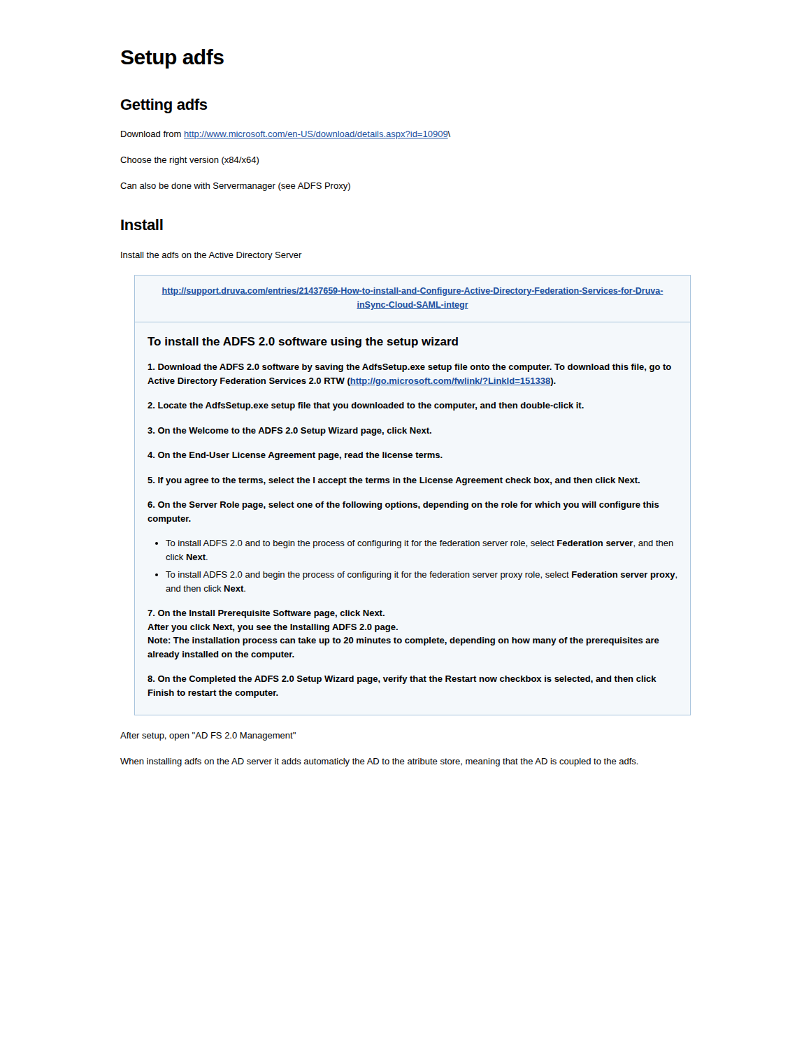Setup adfs
Getting adfs
Download from http://www.microsoft.com/en-US/download/details.aspx?id=10909\
Choose the right version (x84/x64)
Can also be done with Servermanager (see ADFS Proxy)
Install
Install the adfs on the Active Directory Server
http://support.druva.com/entries/21437659-How-to-install-and-Configure-Active-Directory-Federation-Services-for-Druva-inSync-Cloud-SAML-integr
To install the ADFS 2.0 software using the setup wizard
1. Download the ADFS 2.0 software by saving the AdfsSetup.exe setup file onto the computer. To download this file, go to Active Directory Federation Services 2.0 RTW (http://go.microsoft.com/fwlink/?LinkId=151338).
2. Locate the AdfsSetup.exe setup file that you downloaded to the computer, and then double-click it.
3. On the Welcome to the ADFS 2.0 Setup Wizard page, click Next.
4. On the End-User License Agreement page, read the license terms.
5. If you agree to the terms, select the I accept the terms in the License Agreement check box, and then click Next.
6. On the Server Role page, select one of the following options, depending on the role for which you will configure this computer.
To install ADFS 2.0 and to begin the process of configuring it for the federation server role, select Federation server, and then click Next.
To install ADFS 2.0 and begin the process of configuring it for the federation server proxy role, select Federation server proxy, and then click Next.
7. On the Install Prerequisite Software page, click Next.
After you click Next, you see the Installing ADFS 2.0 page.
Note: The installation process can take up to 20 minutes to complete, depending on how many of the prerequisites are already installed on the computer.
8. On the Completed the ADFS 2.0 Setup Wizard page, verify that the Restart now checkbox is selected, and then click Finish to restart the computer.
After setup, open "AD FS 2.0 Management"
When installing adfs on the AD server it adds automaticly the AD to the atribute store, meaning that the AD is coupled to the adfs.